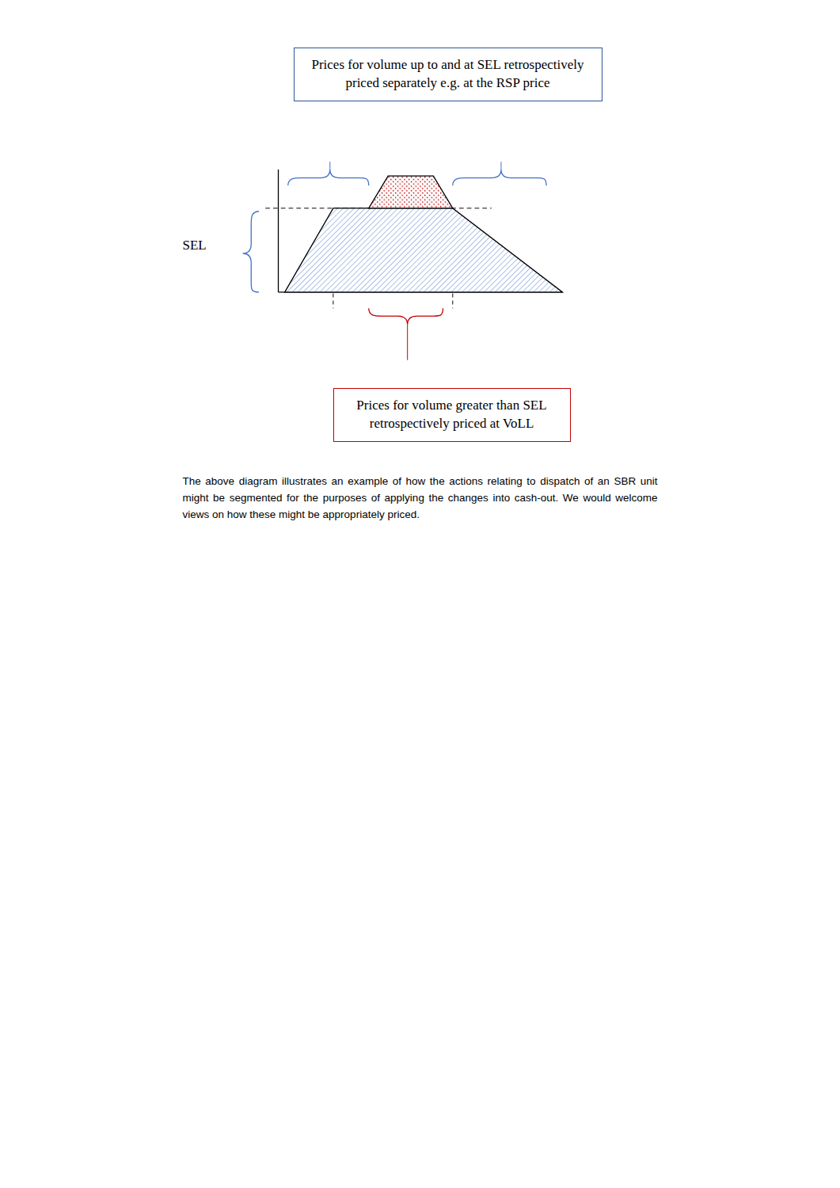Prices for volume up to and at SEL retrospectively priced separately e.g. at the RSP price
SEL
Prices for volume greater than SEL retrospectively priced at VoLL
The above diagram illustrates an example of how the actions relating to dispatch of an SBR unit might be segmented for the purposes of applying the changes into cash-out. We would welcome views on how these might be appropriately priced.